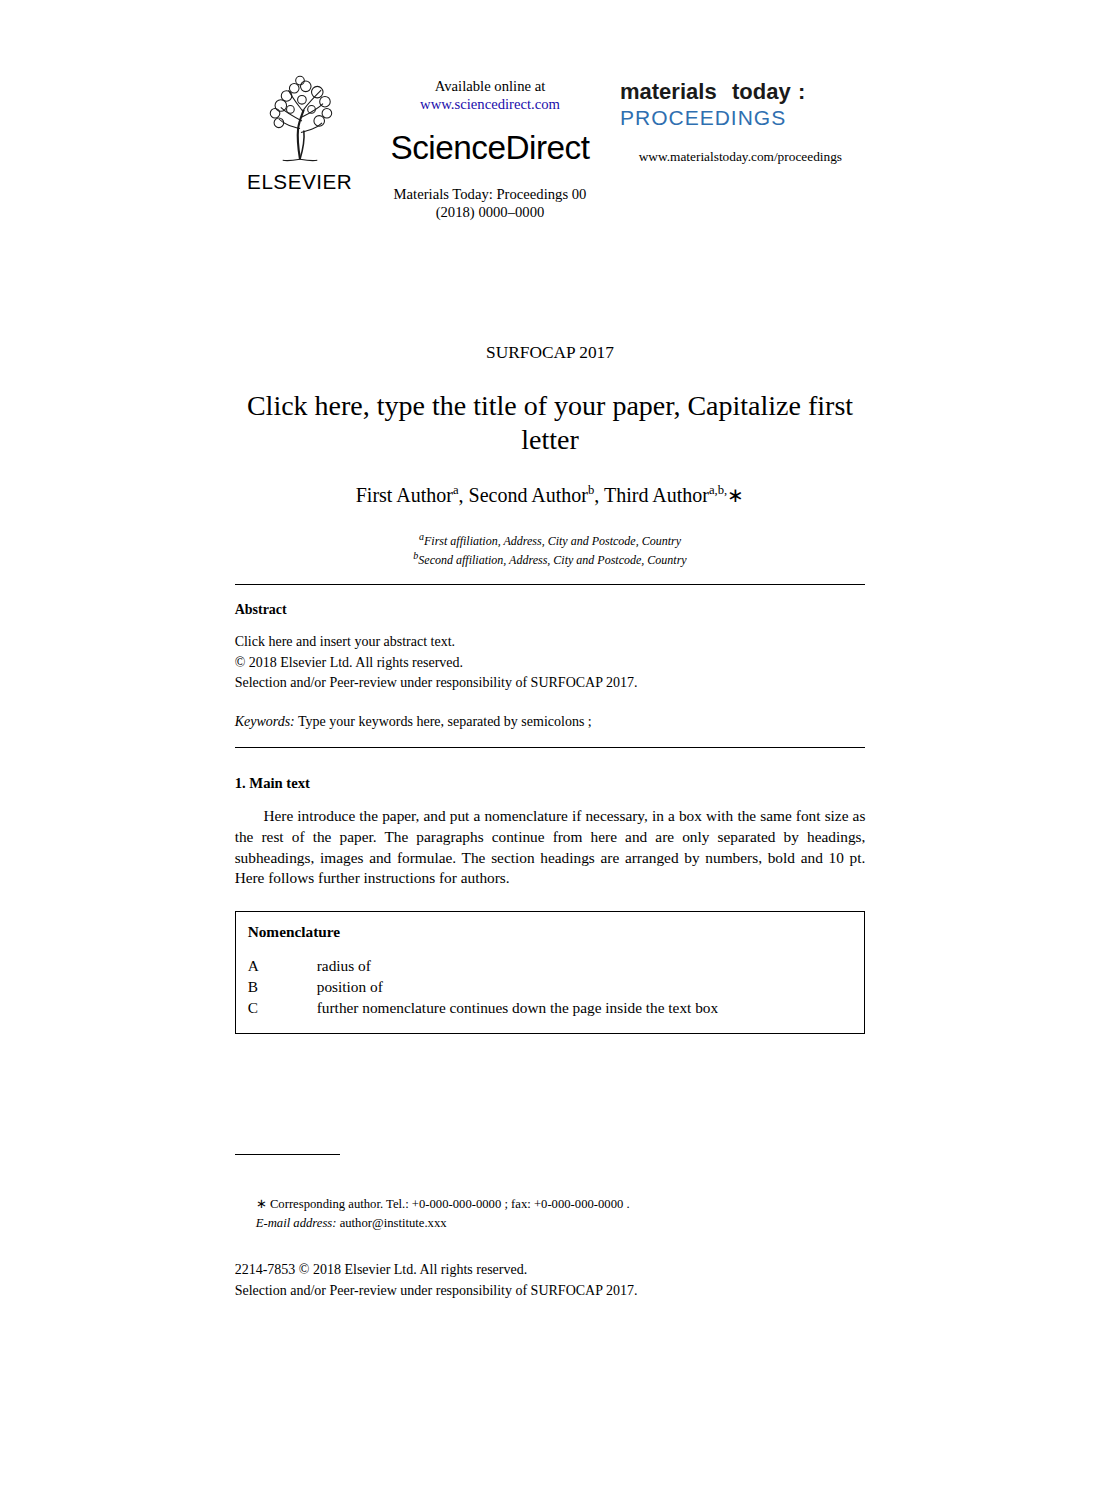ELSEVIER
Available online at www.sciencedirect.com
ScienceDirect
Materials Today: Proceedings 00 (2018) 0000–0000
materials today : PROCEEDINGS
www.materialstoday.com/proceedings
SURFOCAP 2017
Click here, type the title of your paper, Capitalize first letter
First Authora, Second Authorb, Third Authora,b,∗
aFirst affiliation, Address, City and Postcode, Country
bSecond affiliation, Address, City and Postcode, Country
Abstract
Click here and insert your abstract text.
© 2018 Elsevier Ltd. All rights reserved.
Selection and/or Peer-review under responsibility of SURFOCAP 2017.
Keywords: Type your keywords here, separated by semicolons ;
1. Main text
Here introduce the paper, and put a nomenclature if necessary, in a box with the same font size as the rest of the paper. The paragraphs continue from here and are only separated by headings, subheadings, images and formulae. The section headings are arranged by numbers, bold and 10 pt. Here follows further instructions for authors.
Nomenclature
| A | radius of |
| B | position of |
| C | further nomenclature continues down the page inside the text box |
∗ Corresponding author. Tel.: +0-000-000-0000 ; fax: +0-000-000-0000 . E-mail address: author@institute.xxx
2214-7853 © 2018 Elsevier Ltd. All rights reserved.
Selection and/or Peer-review under responsibility of SURFOCAP 2017.